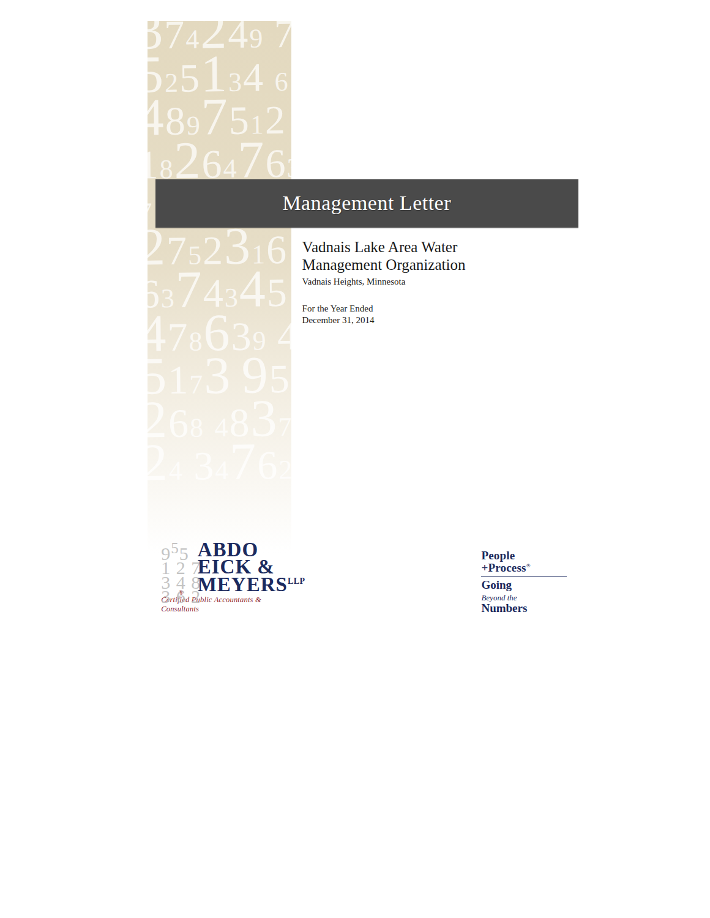374249 7525134 64897512 18264763 7129534 2752316 6374345 7478639 425173 951268 4837424 34762
Management Letter
Vadnais Lake Area Water
Management Organization
Vadnais Heights, Minnesota
For the Year Ended
December 31, 2014
955
1 2 7
3 4 8
3 6 2
ABDO EICK & MEYERSLLP
®
Certified Public Accountants & Consultants
People
+Process®
Going
Beyond the
Numbers